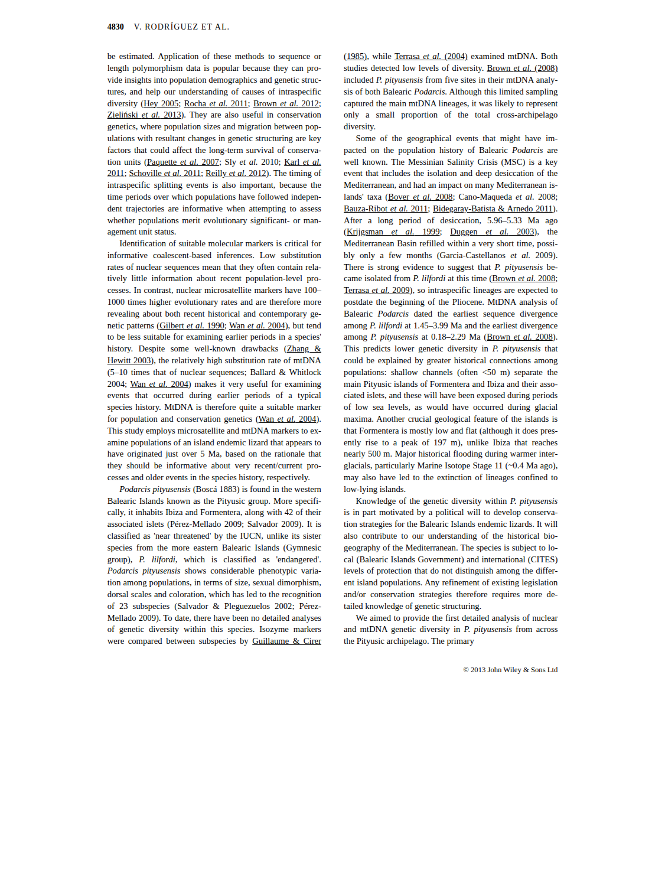4830 V. RODRÍGUEZ ET AL.
be estimated. Application of these methods to sequence or length polymorphism data is popular because they can provide insights into population demographics and genetic structures, and help our understanding of causes of intraspecific diversity (Hey 2005; Rocha et al. 2011; Brown et al. 2012; Zieliński et al. 2013). They are also useful in conservation genetics, where population sizes and migration between populations with resultant changes in genetic structuring are key factors that could affect the long-term survival of conservation units (Paquette et al. 2007; Sly et al. 2010; Karl et al. 2011; Schoville et al. 2011; Reilly et al. 2012). The timing of intraspecific splitting events is also important, because the time periods over which populations have followed independent trajectories are informative when attempting to assess whether populations merit evolutionary significant- or management unit status.
Identification of suitable molecular markers is critical for informative coalescent-based inferences. Low substitution rates of nuclear sequences mean that they often contain relatively little information about recent population-level processes. In contrast, nuclear microsatellite markers have 100–1000 times higher evolutionary rates and are therefore more revealing about both recent historical and contemporary genetic patterns (Gilbert et al. 1990; Wan et al. 2004), but tend to be less suitable for examining earlier periods in a species' history. Despite some well-known drawbacks (Zhang & Hewitt 2003), the relatively high substitution rate of mtDNA (5–10 times that of nuclear sequences; Ballard & Whitlock 2004; Wan et al. 2004) makes it very useful for examining events that occurred during earlier periods of a typical species history. MtDNA is therefore quite a suitable marker for population and conservation genetics (Wan et al. 2004). This study employs microsatellite and mtDNA markers to examine populations of an island endemic lizard that appears to have originated just over 5 Ma, based on the rationale that they should be informative about very recent/current processes and older events in the species history, respectively.
Podarcis pityusensis (Boscá 1883) is found in the western Balearic Islands known as the Pityusic group. More specifically, it inhabits Ibiza and Formentera, along with 42 of their associated islets (Pérez-Mellado 2009; Salvador 2009). It is classified as 'near threatened' by the IUCN, unlike its sister species from the more eastern Balearic Islands (Gymnesic group), P. lilfordi, which is classified as 'endangered'. Podarcis pityusensis shows considerable phenotypic variation among populations, in terms of size, sexual dimorphism, dorsal scales and coloration, which has led to the recognition of 23 subspecies (Salvador & Pleguezuelos 2002; Pérez-Mellado 2009). To date, there have been no detailed analyses of genetic diversity within this species. Isozyme markers were compared between subspecies by Guillaume & Cirer (1985), while Terrasa et al. (2004) examined mtDNA. Both studies detected low levels of diversity. Brown et al. (2008) included P. pityusensis from five sites in their mtDNA analysis of both Balearic Podarcis. Although this limited sampling captured the main mtDNA lineages, it was likely to represent only a small proportion of the total cross-archipelago diversity.
Some of the geographical events that might have impacted on the population history of Balearic Podarcis are well known. The Messinian Salinity Crisis (MSC) is a key event that includes the isolation and deep desiccation of the Mediterranean, and had an impact on many Mediterranean islands' taxa (Bover et al. 2008; Cano-Maqueda et al. 2008; Bauza-Ribot et al. 2011; Bidegaray-Batista & Arnedo 2011). After a long period of desiccation, 5.96–5.33 Ma ago (Krijgsman et al. 1999; Duggen et al. 2003), the Mediterranean Basin refilled within a very short time, possibly only a few months (Garcia-Castellanos et al. 2009). There is strong evidence to suggest that P. pityusensis became isolated from P. lilfordi at this time (Brown et al. 2008; Terrasa et al. 2009), so intraspecific lineages are expected to postdate the beginning of the Pliocene. MtDNA analysis of Balearic Podarcis dated the earliest sequence divergence among P. lilfordi at 1.45–3.99 Ma and the earliest divergence among P. pityusensis at 0.18–2.29 Ma (Brown et al. 2008). This predicts lower genetic diversity in P. pityusensis that could be explained by greater historical connections among populations: shallow channels (often <50 m) separate the main Pityusic islands of Formentera and Ibiza and their associated islets, and these will have been exposed during periods of low sea levels, as would have occurred during glacial maxima. Another crucial geological feature of the islands is that Formentera is mostly low and flat (although it does presently rise to a peak of 197 m), unlike Ibiza that reaches nearly 500 m. Major historical flooding during warmer interglacials, particularly Marine Isotope Stage 11 (~0.4 Ma ago), may also have led to the extinction of lineages confined to low-lying islands.
Knowledge of the genetic diversity within P. pityusensis is in part motivated by a political will to develop conservation strategies for the Balearic Islands endemic lizards. It will also contribute to our understanding of the historical biogeography of the Mediterranean. The species is subject to local (Balearic Islands Government) and international (CITES) levels of protection that do not distinguish among the different island populations. Any refinement of existing legislation and/or conservation strategies therefore requires more detailed knowledge of genetic structuring.
We aimed to provide the first detailed analysis of nuclear and mtDNA genetic diversity in P. pityusensis from across the Pityusic archipelago. The primary
© 2013 John Wiley & Sons Ltd